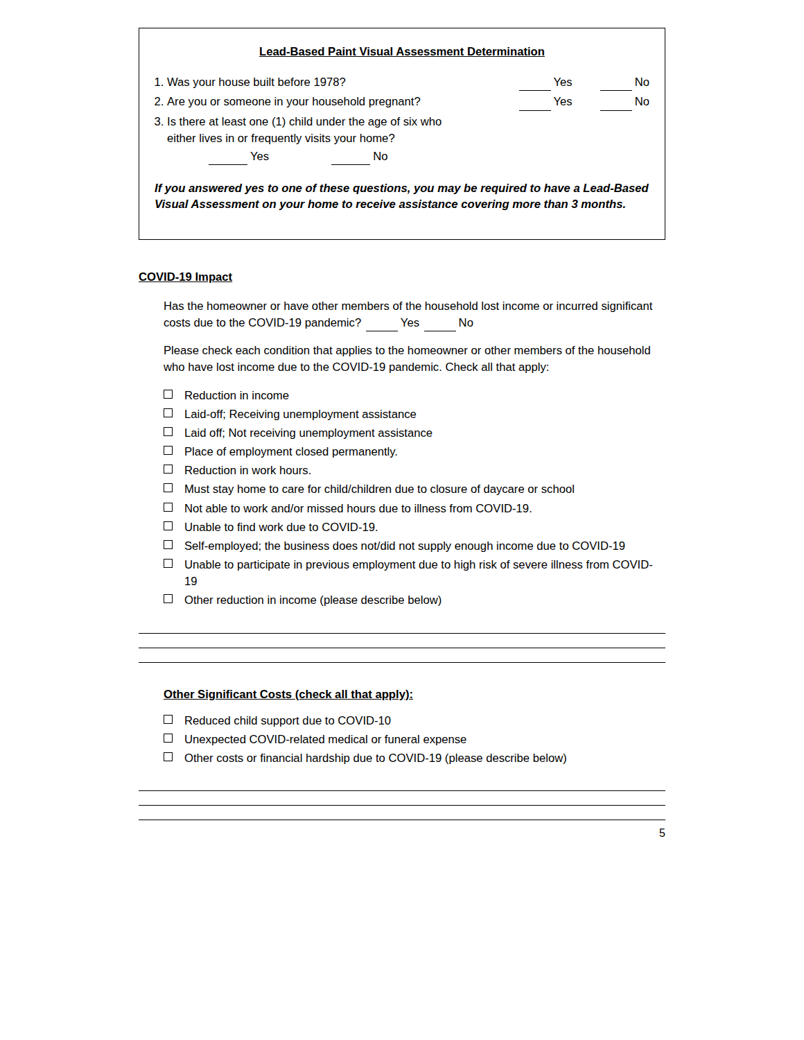Lead-Based Paint Visual Assessment Determination
Was your house built before 1978? Yes No
Are you or someone in your household pregnant? Yes No
Is there at least one (1) child under the age of six who
either lives in or frequently visits your home?
Yes No
If you answered yes to one of these questions, you may be required to have a Lead-Based Visual Assessment on your home to receive assistance covering more than 3 months.
COVID-19 Impact
Has the homeowner or have other members of the household lost income or incurred significant costs due to the COVID-19 pandemic? Yes No
Please check each condition that applies to the homeowner or other members of the household who have lost income due to the COVID-19 pandemic. Check all that apply:
Reduction in income
Laid-off; Receiving unemployment assistance
Laid off; Not receiving unemployment assistance
Place of employment closed permanently.
Reduction in work hours.
Must stay home to care for child/children due to closure of daycare or school
Not able to work and/or missed hours due to illness from COVID-19.
Unable to find work due to COVID-19.
Self-employed; the business does not/did not supply enough income due to COVID-19
Unable to participate in previous employment due to high risk of severe illness from COVID-19
Other reduction in income (please describe below)
Other Significant Costs (check all that apply):
Reduced child support due to COVID-10
Unexpected COVID-related medical or funeral expense
Other costs or financial hardship due to COVID-19 (please describe below)
5